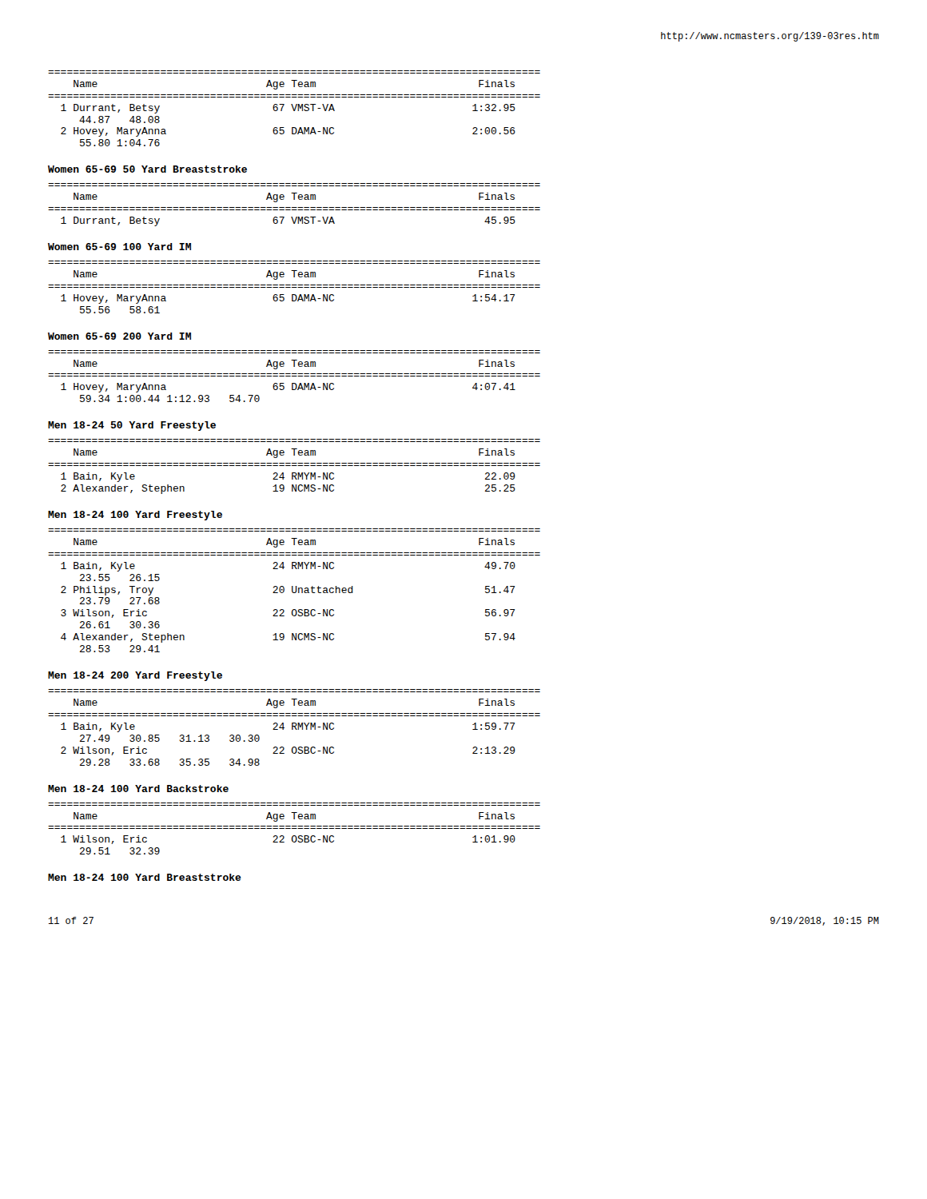http://www.ncmasters.org/139-03res.htm
===============================================================================
    Name                           Age Team                          Finals
===============================================================================
  1 Durrant, Betsy                  67 VMST-VA                      1:32.95
     44.87   48.08
  2 Hovey, MaryAnna                 65 DAMA-NC                      2:00.56
     55.80 1:04.76
Women 65-69 50 Yard Breaststroke
===============================================================================
    Name                           Age Team                          Finals
===============================================================================
  1 Durrant, Betsy                  67 VMST-VA                        45.95
Women 65-69 100 Yard IM
===============================================================================
    Name                           Age Team                          Finals
===============================================================================
  1 Hovey, MaryAnna                 65 DAMA-NC                      1:54.17
     55.56   58.61
Women 65-69 200 Yard IM
===============================================================================
    Name                           Age Team                          Finals
===============================================================================
  1 Hovey, MaryAnna                 65 DAMA-NC                      4:07.41
     59.34 1:00.44 1:12.93   54.70
Men 18-24 50 Yard Freestyle
===============================================================================
    Name                           Age Team                          Finals
===============================================================================
  1 Bain, Kyle                      24 RMYM-NC                        22.09
  2 Alexander, Stephen              19 NCMS-NC                        25.25
Men 18-24 100 Yard Freestyle
===============================================================================
    Name                           Age Team                          Finals
===============================================================================
  1 Bain, Kyle                      24 RMYM-NC                        49.70
     23.55   26.15
  2 Philips, Troy                   20 Unattached                     51.47
     23.79   27.68
  3 Wilson, Eric                    22 OSBC-NC                        56.97
     26.61   30.36
  4 Alexander, Stephen              19 NCMS-NC                        57.94
     28.53   29.41
Men 18-24 200 Yard Freestyle
===============================================================================
    Name                           Age Team                          Finals
===============================================================================
  1 Bain, Kyle                      24 RMYM-NC                      1:59.77
     27.49   30.85   31.13   30.30
  2 Wilson, Eric                    22 OSBC-NC                      2:13.29
     29.28   33.68   35.35   34.98
Men 18-24 100 Yard Backstroke
===============================================================================
    Name                           Age Team                          Finals
===============================================================================
  1 Wilson, Eric                    22 OSBC-NC                      1:01.90
     29.51   32.39
Men 18-24 100 Yard Breaststroke
11 of 27 9/19/2018, 10:15 PM